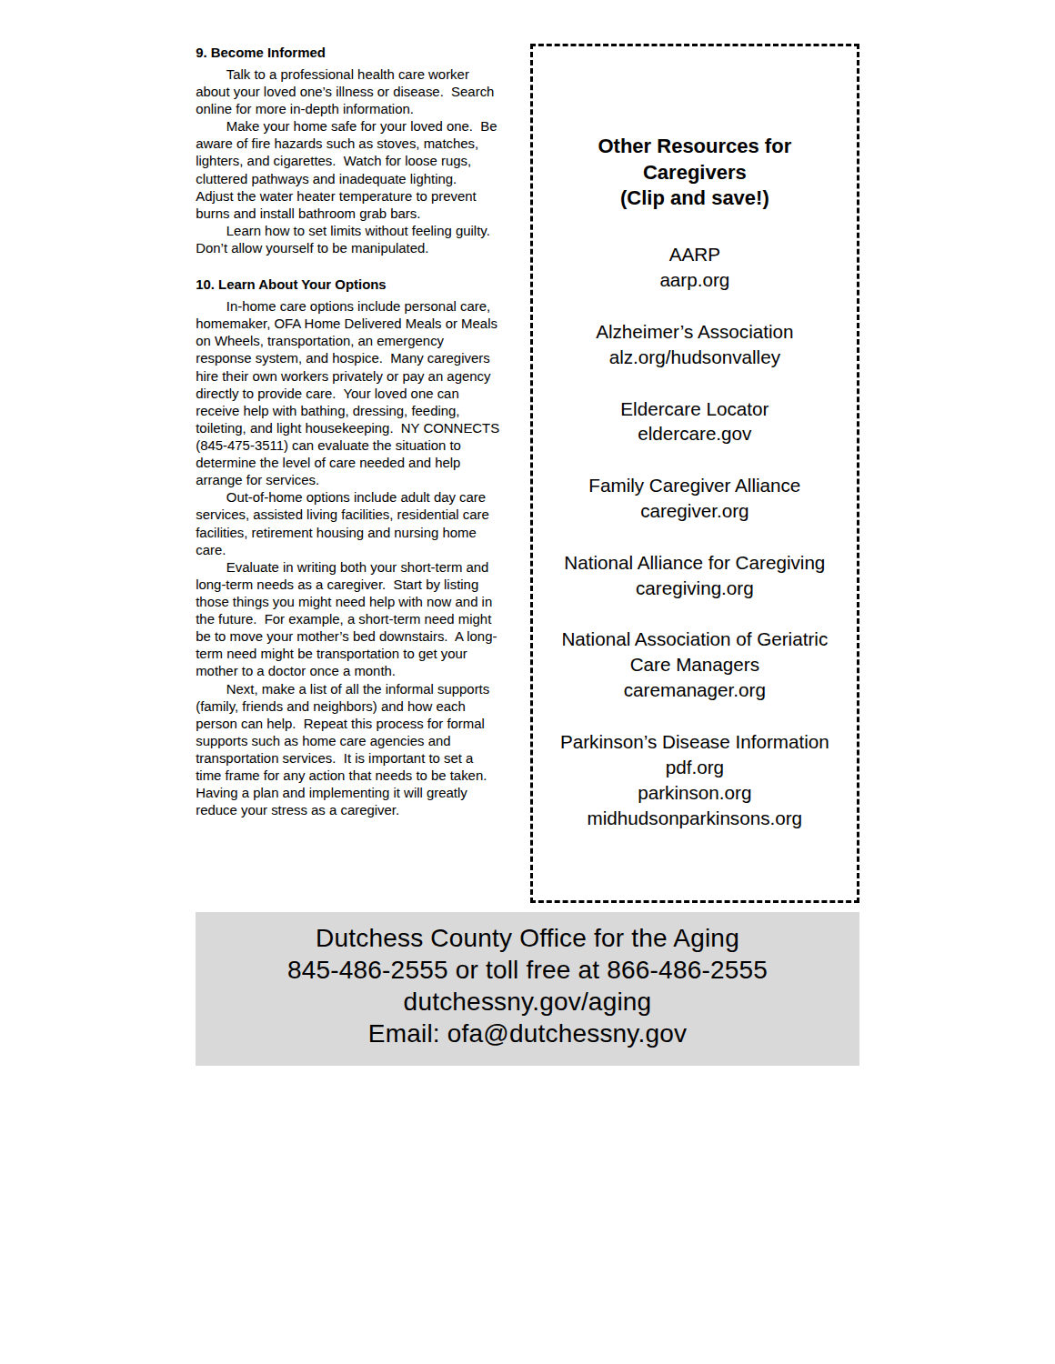9. Become Informed
Talk to a professional health care worker about your loved one’s illness or disease. Search online for more in-depth information.
Make your home safe for your loved one. Be aware of fire hazards such as stoves, matches, lighters, and cigarettes. Watch for loose rugs, cluttered pathways and inadequate lighting. Adjust the water heater temperature to prevent burns and install bathroom grab bars.
Learn how to set limits without feeling guilty. Don’t allow yourself to be manipulated.
10. Learn About Your Options
In-home care options include personal care, homemaker, OFA Home Delivered Meals or Meals on Wheels, transportation, an emergency response system, and hospice. Many caregivers hire their own workers privately or pay an agency directly to provide care. Your loved one can receive help with bathing, dressing, feeding, toileting, and light housekeeping. NY CONNECTS (845-475-3511) can evaluate the situation to determine the level of care needed and help arrange for services.
Out-of-home options include adult day care services, assisted living facilities, residential care facilities, retirement housing and nursing home care.
Evaluate in writing both your short-term and long-term needs as a caregiver. Start by listing those things you might need help with now and in the future. For example, a short-term need might be to move your mother’s bed downstairs. A long-term need might be transportation to get your mother to a doctor once a month.
Next, make a list of all the informal supports (family, friends and neighbors) and how each person can help. Repeat this process for formal supports such as home care agencies and transportation services. It is important to set a time frame for any action that needs to be taken. Having a plan and implementing it will greatly reduce your stress as a caregiver.
Other Resources for Caregivers
(Clip and save!)
AARP aarp.org
Alzheimer’s Association alz.org/hudsonvalley
Eldercare Locator eldercare.gov
Family Caregiver Alliance caregiver.org
National Alliance for Caregiving caregiving.org
National Association of Geriatric Care Managers caremanager.org
Parkinson’s Disease Information pdf.org parkinson.org midhudsonparkinsons.org
Dutchess County Office for the Aging 845-486-2555 or toll free at 866-486-2555 dutchessny.gov/aging Email: ofa@dutchessny.gov